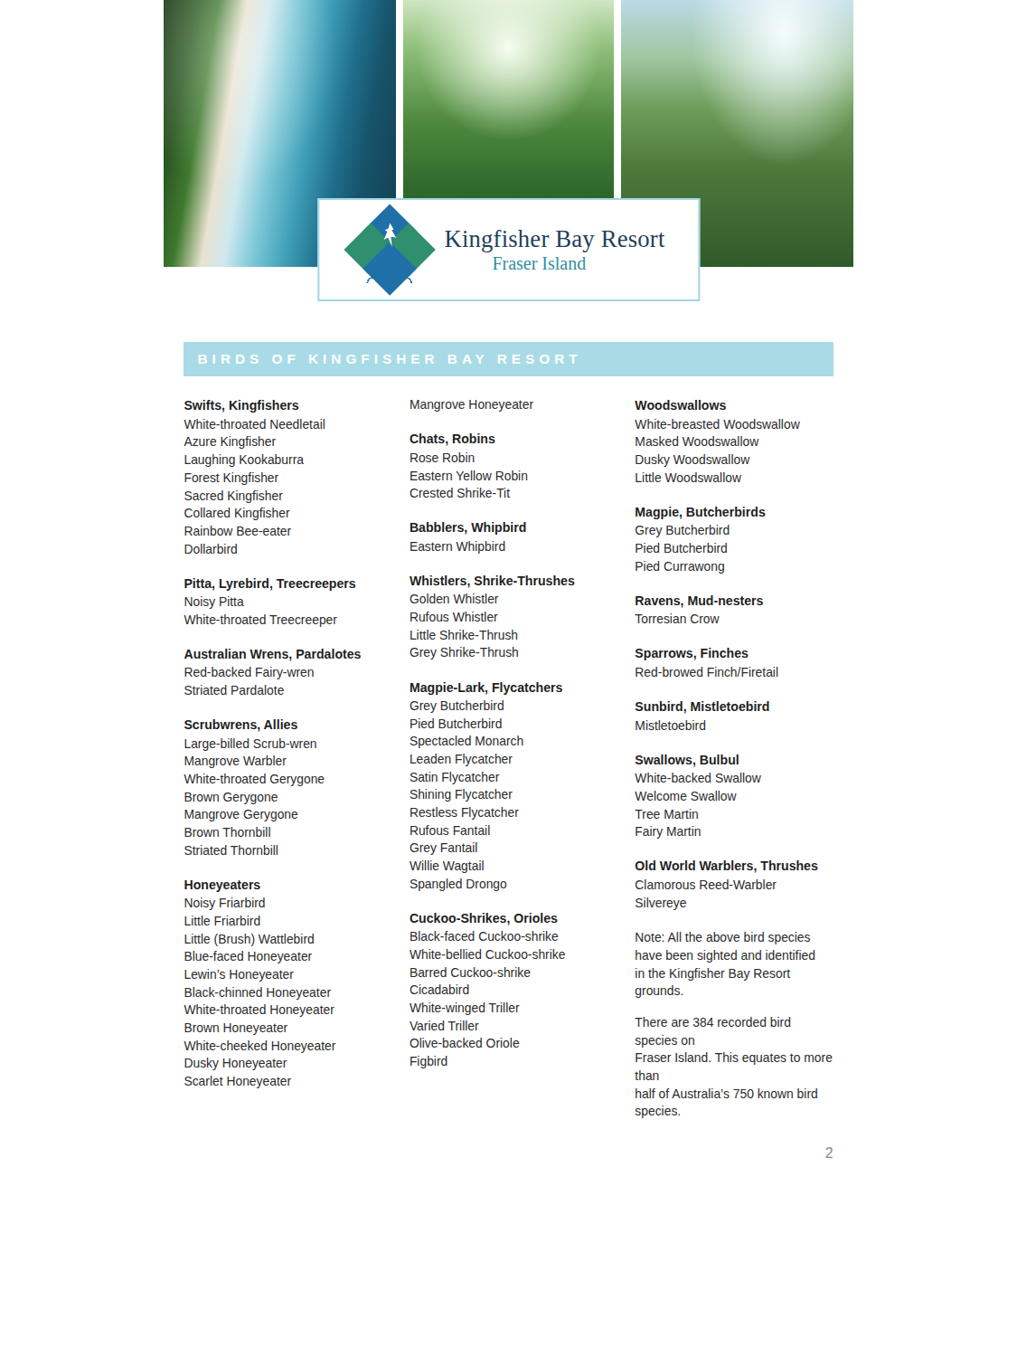Kingfisher Bay Resort
Fraser Island
BIRDS OF KINGFISHER BAY RESORT
Swifts, Kingfishers
White-throated Needletail
Azure Kingfisher
Laughing Kookaburra
Forest Kingfisher
Sacred Kingfisher
Collared Kingfisher
Rainbow Bee-eater
Dollarbird
Pitta, Lyrebird, Treecreepers
Noisy Pitta
White-throated Treecreeper
Australian Wrens, Pardalotes
Red-backed Fairy-wren
Striated Pardalote
Scrubwrens, Allies
Large-billed Scrub-wren
Mangrove Warbler
White-throated Gerygone
Brown Gerygone
Mangrove Gerygone
Brown Thornbill
Striated Thornbill
Honeyeaters
Noisy Friarbird
Little Friarbird
Little (Brush) Wattlebird
Blue-faced Honeyeater
Lewin’s Honeyeater
Black-chinned Honeyeater
White-throated Honeyeater
Brown Honeyeater
White-cheeked Honeyeater
Dusky Honeyeater
Scarlet Honeyeater
Mangrove Honeyeater
Chats, Robins
Rose Robin
Eastern Yellow Robin
Crested Shrike-Tit
Babblers, Whipbird
Eastern Whipbird
Whistlers, Shrike-Thrushes
Golden Whistler
Rufous Whistler
Little Shrike-Thrush
Grey Shrike-Thrush
Magpie-Lark, Flycatchers
Grey Butcherbird
Pied Butcherbird
Spectacled Monarch
Leaden Flycatcher
Satin Flycatcher
Shining Flycatcher
Restless Flycatcher
Rufous Fantail
Grey Fantail
Willie Wagtail
Spangled Drongo
Cuckoo-Shrikes, Orioles
Black-faced Cuckoo-shrike
White-bellied Cuckoo-shrike
Barred Cuckoo-shrike
Cicadabird
White-winged Triller
Varied Triller
Olive-backed Oriole
Figbird
Woodswallows
White-breasted Woodswallow
Masked Woodswallow
Dusky Woodswallow
Little Woodswallow
Magpie, Butcherbirds
Grey Butcherbird
Pied Butcherbird
Pied Currawong
Ravens, Mud-nesters
Torresian Crow
Sparrows, Finches
Red-browed Finch/Firetail
Sunbird, Mistletoebird
Mistletoebird
Swallows, Bulbul
White-backed Swallow
Welcome Swallow
Tree Martin
Fairy Martin
Old World Warblers, Thrushes
Clamorous Reed-Warbler
Silvereye
Note: All the above bird species
have been sighted and identified
in the Kingfisher Bay Resort
grounds.
There are 384 recorded bird species on
Fraser Island. This equates to more than
half of Australia’s 750 known bird species.
2